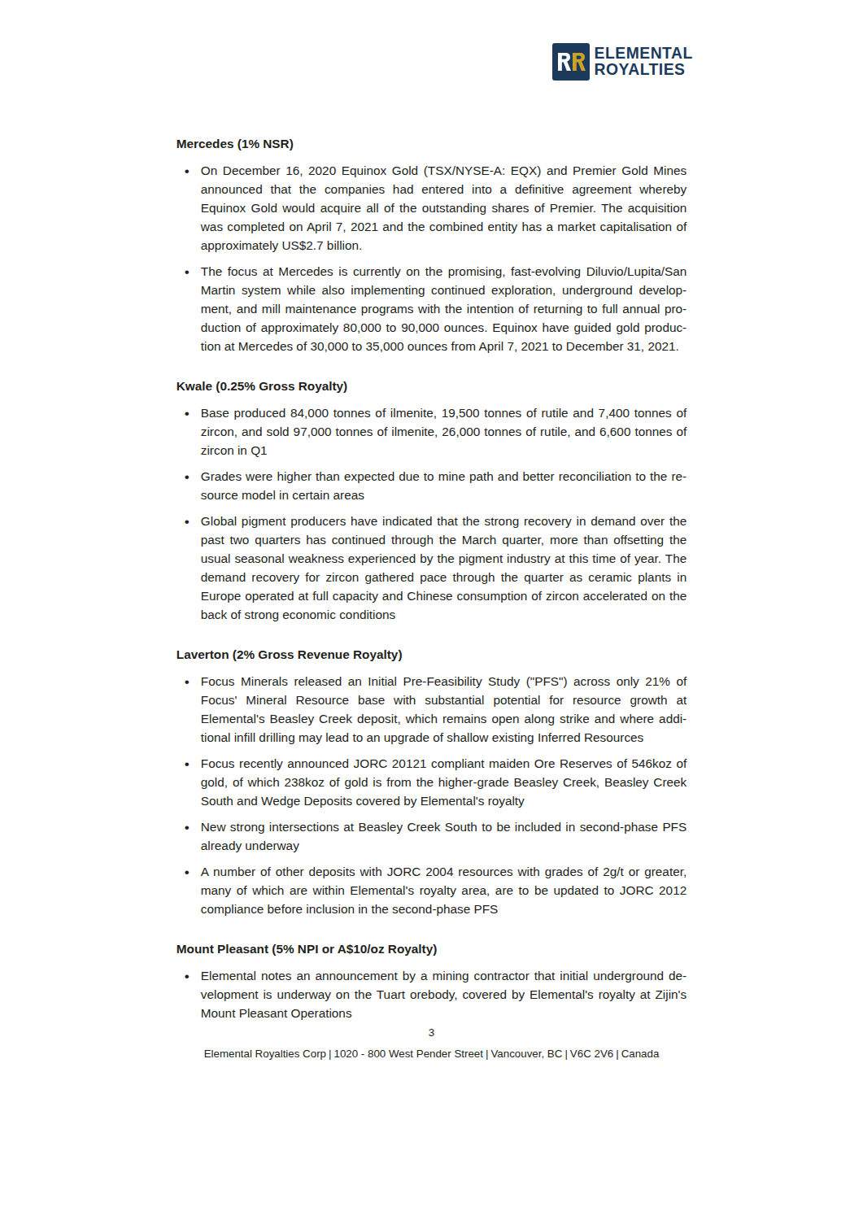ELEMENTAL ROYALTIES
Mercedes (1% NSR)
On December 16, 2020 Equinox Gold (TSX/NYSE-A: EQX) and Premier Gold Mines announced that the companies had entered into a definitive agreement whereby Equinox Gold would acquire all of the outstanding shares of Premier. The acquisition was completed on April 7, 2021 and the combined entity has a market capitalisation of approximately US$2.7 billion.
The focus at Mercedes is currently on the promising, fast-evolving Diluvio/Lupita/San Martin system while also implementing continued exploration, underground development, and mill maintenance programs with the intention of returning to full annual production of approximately 80,000 to 90,000 ounces. Equinox have guided gold production at Mercedes of 30,000 to 35,000 ounces from April 7, 2021 to December 31, 2021.
Kwale (0.25% Gross Royalty)
Base produced 84,000 tonnes of ilmenite, 19,500 tonnes of rutile and 7,400 tonnes of zircon, and sold 97,000 tonnes of ilmenite, 26,000 tonnes of rutile, and 6,600 tonnes of zircon in Q1
Grades were higher than expected due to mine path and better reconciliation to the resource model in certain areas
Global pigment producers have indicated that the strong recovery in demand over the past two quarters has continued through the March quarter, more than offsetting the usual seasonal weakness experienced by the pigment industry at this time of year. The demand recovery for zircon gathered pace through the quarter as ceramic plants in Europe operated at full capacity and Chinese consumption of zircon accelerated on the back of strong economic conditions
Laverton (2% Gross Revenue Royalty)
Focus Minerals released an Initial Pre-Feasibility Study ("PFS") across only 21% of Focus' Mineral Resource base with substantial potential for resource growth at Elemental's Beasley Creek deposit, which remains open along strike and where additional infill drilling may lead to an upgrade of shallow existing Inferred Resources
Focus recently announced JORC 20121 compliant maiden Ore Reserves of 546koz of gold, of which 238koz of gold is from the higher-grade Beasley Creek, Beasley Creek South and Wedge Deposits covered by Elemental's royalty
New strong intersections at Beasley Creek South to be included in second-phase PFS already underway
A number of other deposits with JORC 2004 resources with grades of 2g/t or greater, many of which are within Elemental's royalty area, are to be updated to JORC 2012 compliance before inclusion in the second-phase PFS
Mount Pleasant (5% NPI or A$10/oz Royalty)
Elemental notes an announcement by a mining contractor that initial underground development is underway on the Tuart orebody, covered by Elemental's royalty at Zijin's Mount Pleasant Operations
3
Elemental Royalties Corp|1020 - 800 West Pender Street|Vancouver, BC|V6C 2V6|Canada